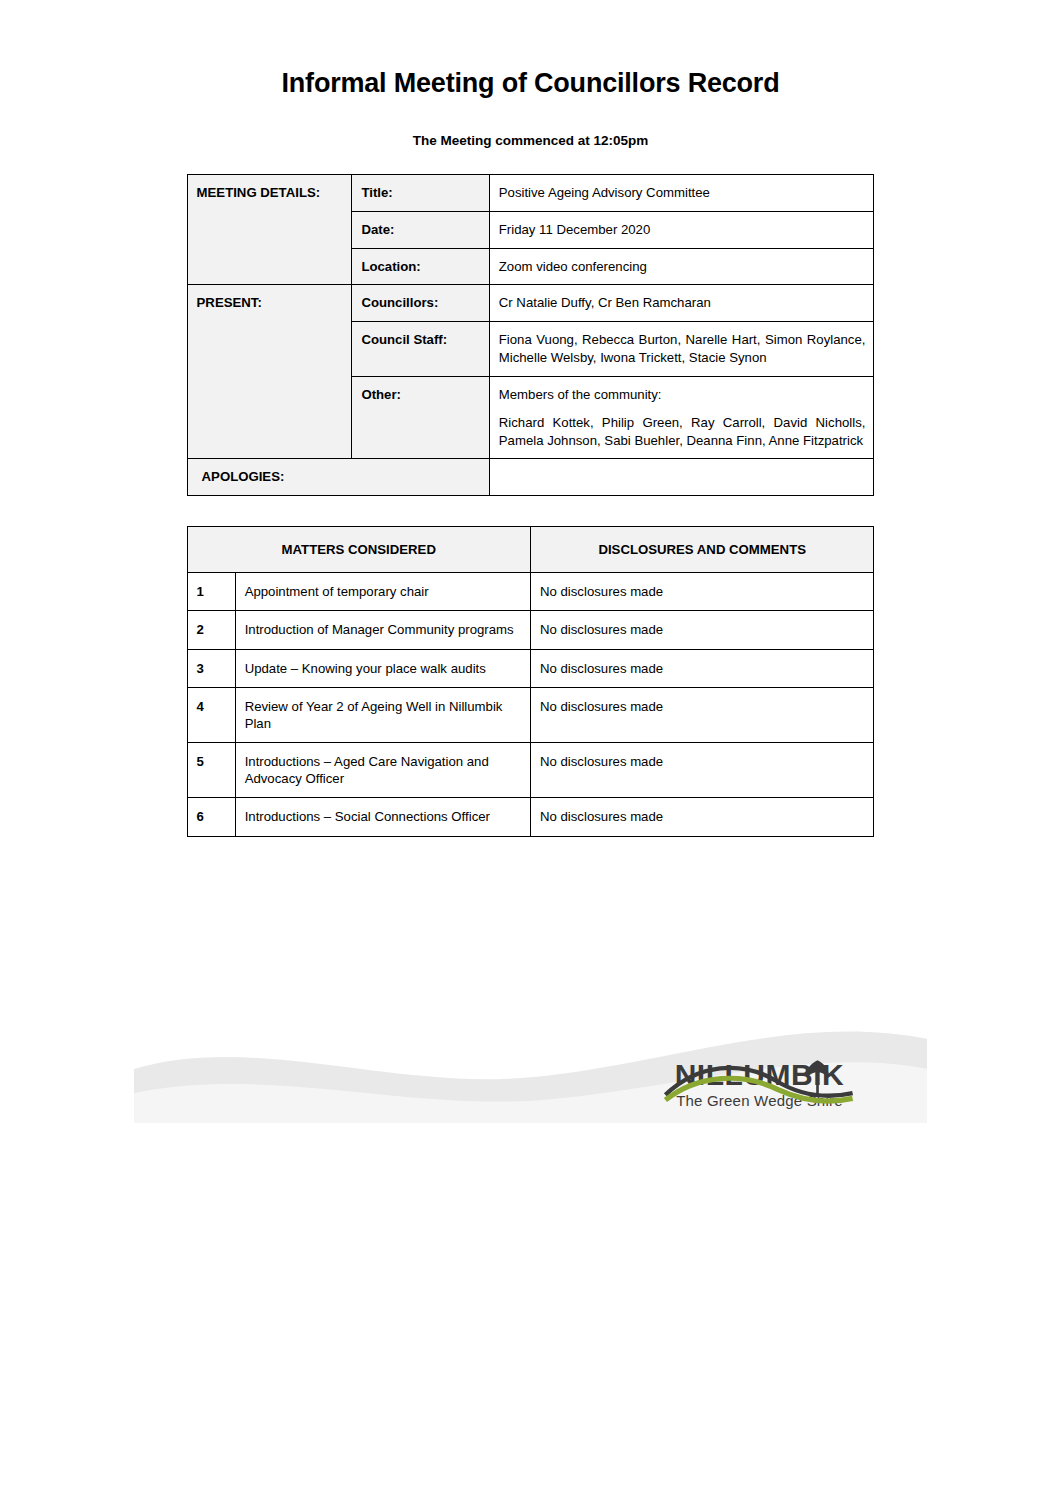Informal Meeting of Councillors Record
The Meeting commenced at 12:05pm
| MEETING DETAILS: | Title: | Positive Ageing Advisory Committee |
| Date: | Friday 11 December 2020 |
| Location: | Zoom video conferencing |
| PRESENT: | Councillors: | Cr Natalie Duffy, Cr Ben Ramcharan |
| Council Staff: | Fiona Vuong, Rebecca Burton, Narelle Hart, Simon Roylance, Michelle Welsby, Iwona Trickett, Stacie Synon |
| Other: | Members of the community: Richard Kottek, Philip Green, Ray Carroll, David Nicholls, Pamela Johnson, Sabi Buehler, Deanna Finn, Anne Fitzpatrick |
| APOLOGIES: | |
| MATTERS CONSIDERED | DISCLOSURES AND COMMENTS |
| --- | --- |
| 1 | Appointment of temporary chair | No disclosures made |
| 2 | Introduction of Manager Community programs | No disclosures made |
| 3 | Update – Knowing your place walk audits | No disclosures made |
| 4 | Review of Year 2 of Ageing Well in Nillumbik Plan | No disclosures made |
| 5 | Introductions – Aged Care Navigation and Advocacy Officer | No disclosures made |
| 6 | Introductions – Social Connections Officer | No disclosures made |
NILLUMBIK
The Green Wedge Shire